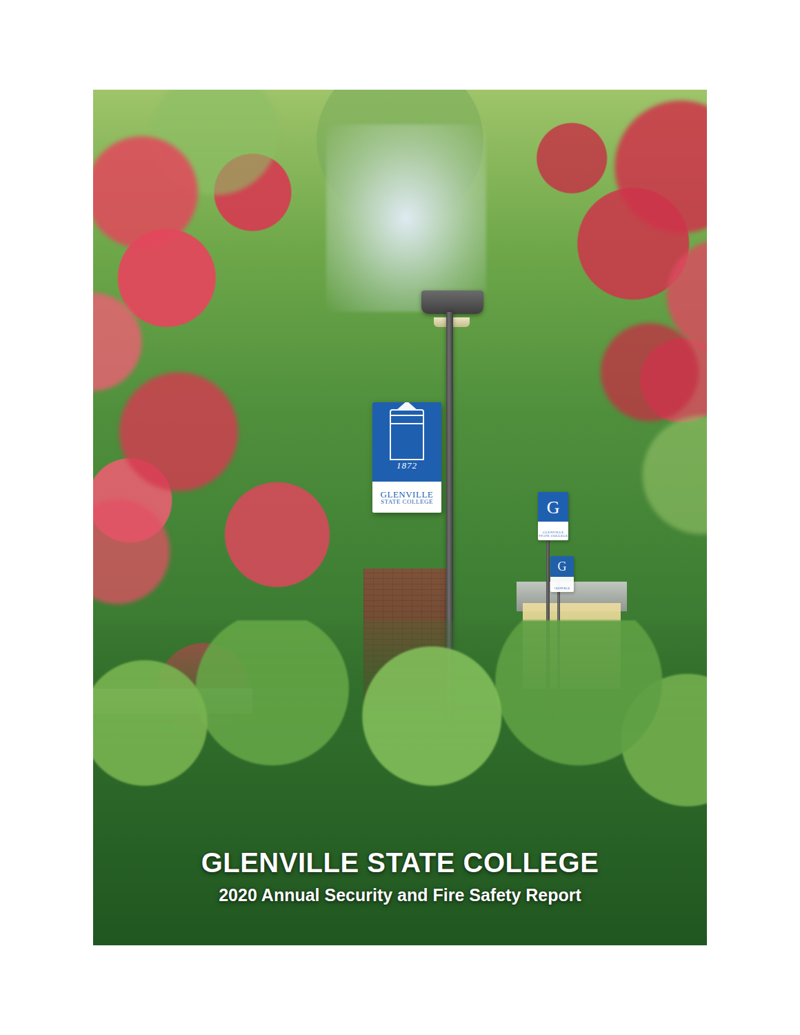1872
GLENVILLE STATE COLLEGE
G
GLENVILLE STATE COLLEGE
G
GLENVILLE
GLENVILLE STATE COLLEGE
2020 Annual Security and Fire Safety Report